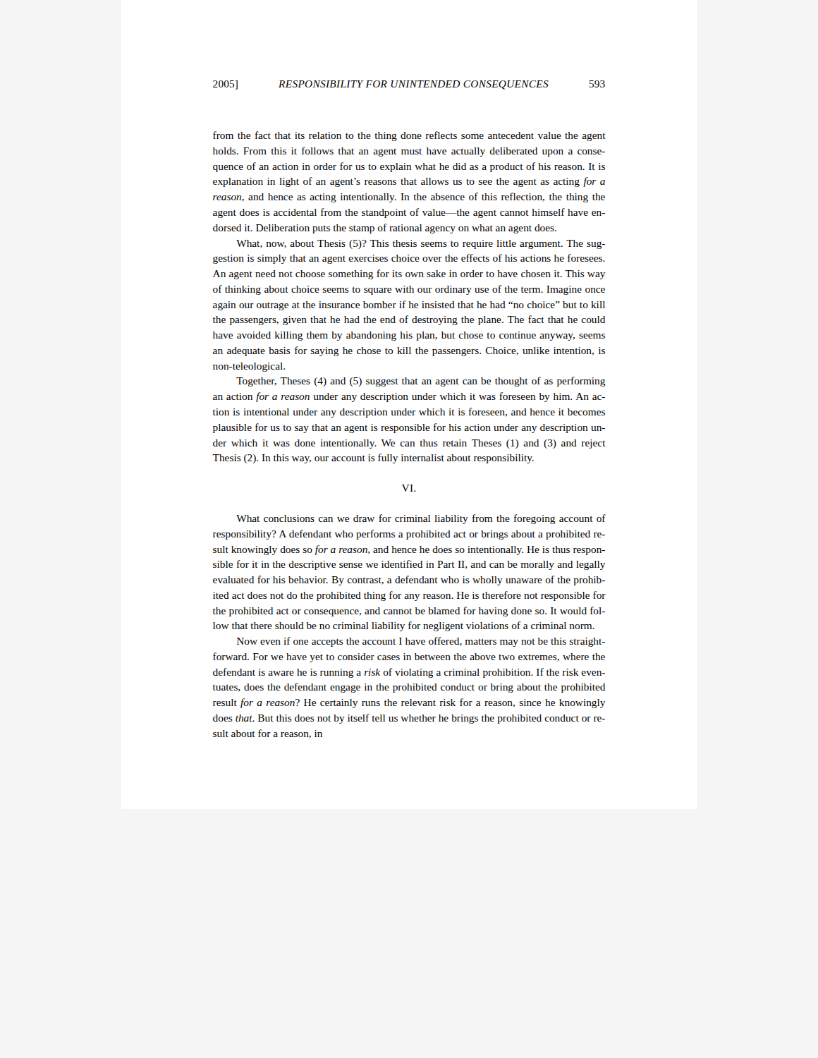2005] Responsibility for Unintended Consequences 593
from the fact that its relation to the thing done reflects some antecedent value the agent holds. From this it follows that an agent must have actually deliberated upon a consequence of an action in order for us to explain what he did as a product of his reason. It is explanation in light of an agent’s reasons that allows us to see the agent as acting for a reason, and hence as acting intentionally. In the absence of this reflection, the thing the agent does is accidental from the standpoint of value—the agent cannot himself have endorsed it. Deliberation puts the stamp of rational agency on what an agent does.
What, now, about Thesis (5)? This thesis seems to require little argument. The suggestion is simply that an agent exercises choice over the effects of his actions he foresees. An agent need not choose something for its own sake in order to have chosen it. This way of thinking about choice seems to square with our ordinary use of the term. Imagine once again our outrage at the insurance bomber if he insisted that he had “no choice” but to kill the passengers, given that he had the end of destroying the plane. The fact that he could have avoided killing them by abandoning his plan, but chose to continue anyway, seems an adequate basis for saying he chose to kill the passengers. Choice, unlike intention, is non-teleological.
Together, Theses (4) and (5) suggest that an agent can be thought of as performing an action for a reason under any description under which it was foreseen by him. An action is intentional under any description under which it is foreseen, and hence it becomes plausible for us to say that an agent is responsible for his action under any description under which it was done intentionally. We can thus retain Theses (1) and (3) and reject Thesis (2). In this way, our account is fully internalist about responsibility.
VI.
What conclusions can we draw for criminal liability from the foregoing account of responsibility? A defendant who performs a prohibited act or brings about a prohibited result knowingly does so for a reason, and hence he does so intentionally. He is thus responsible for it in the descriptive sense we identified in Part II, and can be morally and legally evaluated for his behavior. By contrast, a defendant who is wholly unaware of the prohibited act does not do the prohibited thing for any reason. He is therefore not responsible for the prohibited act or consequence, and cannot be blamed for having done so. It would follow that there should be no criminal liability for negligent violations of a criminal norm.
Now even if one accepts the account I have offered, matters may not be this straightforward. For we have yet to consider cases in between the above two extremes, where the defendant is aware he is running a risk of violating a criminal prohibition. If the risk eventuates, does the defendant engage in the prohibited conduct or bring about the prohibited result for a reason? He certainly runs the relevant risk for a reason, since he knowingly does that. But this does not by itself tell us whether he brings the prohibited conduct or result about for a reason, in